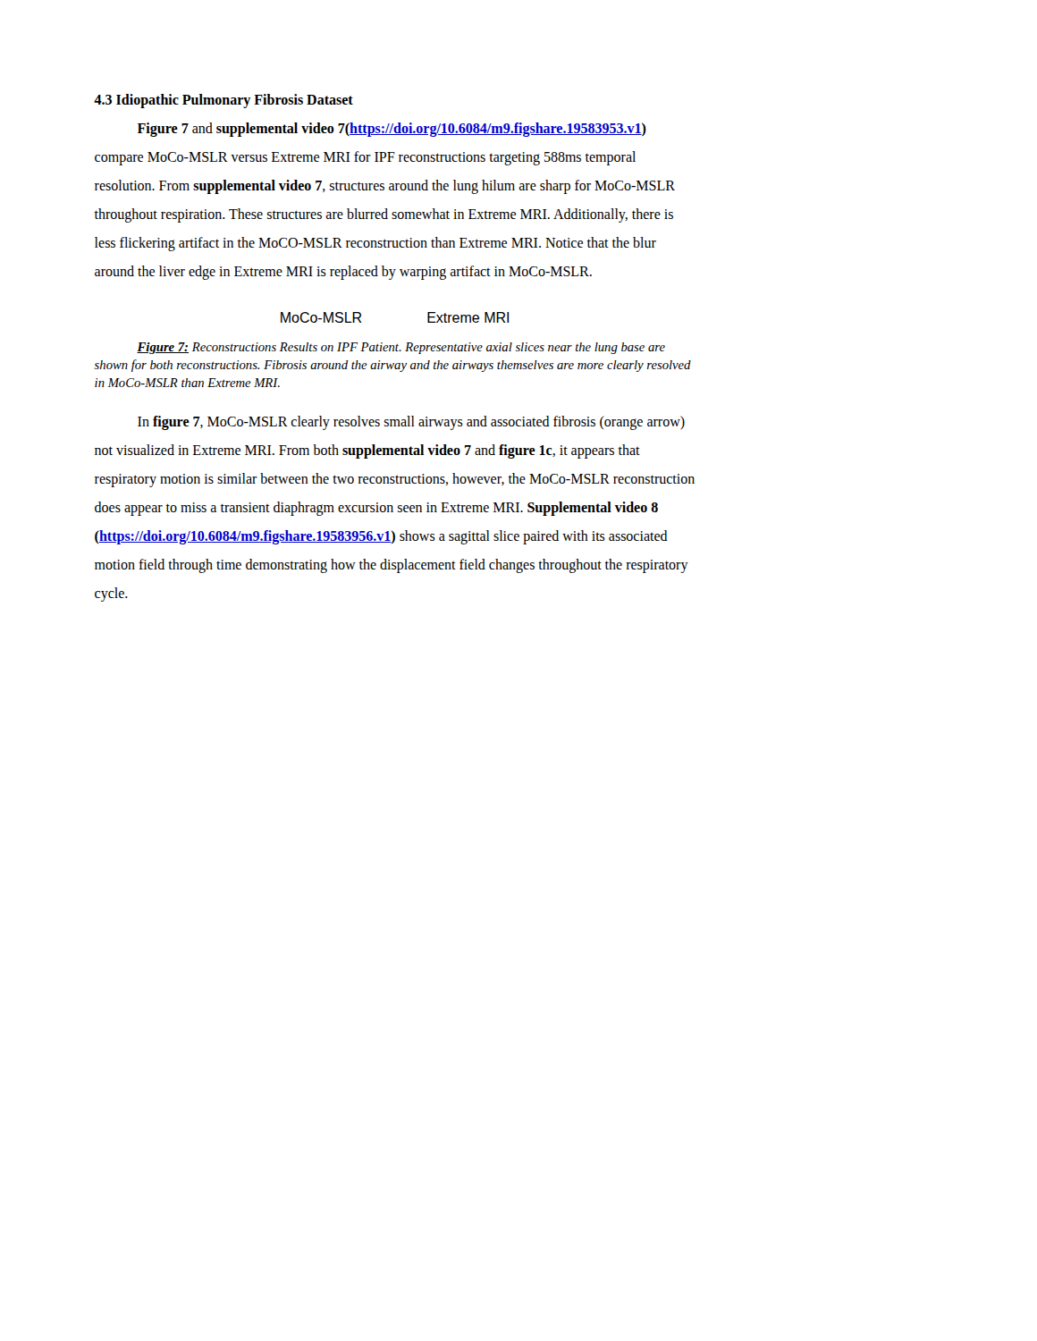4.3 Idiopathic Pulmonary Fibrosis Dataset
Figure 7 and supplemental video 7(https://doi.org/10.6084/m9.figshare.19583953.v1)
compare MoCo-MSLR versus Extreme MRI for IPF reconstructions targeting 588ms temporal resolution. From supplemental video 7, structures around the lung hilum are sharp for MoCo-MSLR throughout respiration. These structures are blurred somewhat in Extreme MRI. Additionally, there is less flickering artifact in the MoCO-MSLR reconstruction than Extreme MRI. Notice that the blur around the liver edge in Extreme MRI is replaced by warping artifact in MoCo-MSLR.
MoCo-MSLR Extreme MRI
Figure 7: Reconstructions Results on IPF Patient. Representative axial slices near the lung base are shown for both reconstructions. Fibrosis around the airway and the airways themselves are more clearly resolved in MoCo-MSLR than Extreme MRI.
In figure 7, MoCo-MSLR clearly resolves small airways and associated fibrosis (orange arrow) not visualized in Extreme MRI. From both supplemental video 7 and figure 1c, it appears that respiratory motion is similar between the two reconstructions, however, the MoCo-MSLR reconstruction does appear to miss a transient diaphragm excursion seen in Extreme MRI. Supplemental video 8 (https://doi.org/10.6084/m9.figshare.19583956.v1) shows a sagittal slice paired with its associated motion field through time demonstrating how the displacement field changes throughout the respiratory cycle.